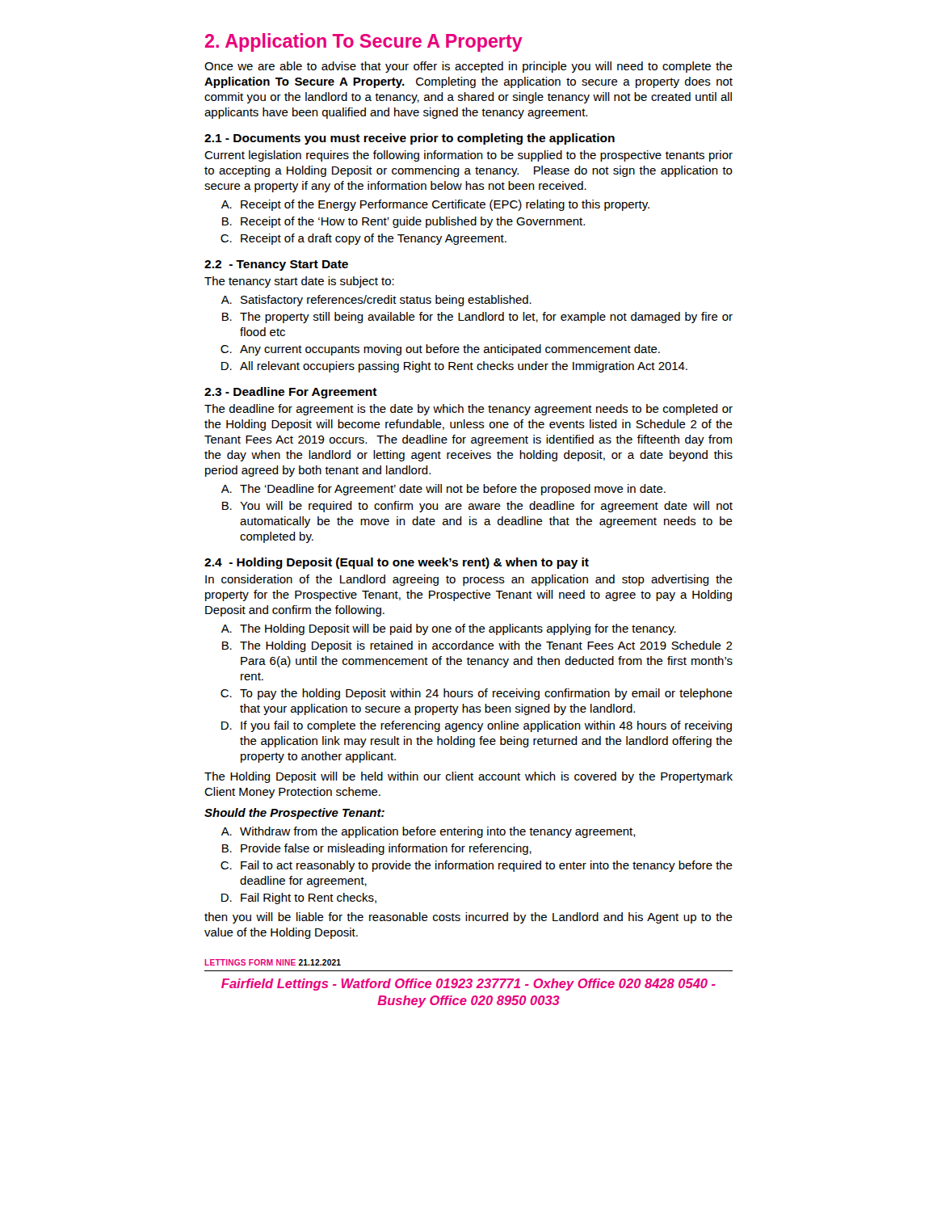2. Application To Secure A Property
Once we are able to advise that your offer is accepted in principle you will need to complete the Application To Secure A Property. Completing the application to secure a property does not commit you or the landlord to a tenancy, and a shared or single tenancy will not be created until all applicants have been qualified and have signed the tenancy agreement.
2.1 - Documents you must receive prior to completing the application
Current legislation requires the following information to be supplied to the prospective tenants prior to accepting a Holding Deposit or commencing a tenancy. Please do not sign the application to secure a property if any of the information below has not been received.
Receipt of the Energy Performance Certificate (EPC) relating to this property.
Receipt of the ‘How to Rent’ guide published by the Government.
Receipt of a draft copy of the Tenancy Agreement.
2.2 - Tenancy Start Date
The tenancy start date is subject to:
Satisfactory references/credit status being established.
The property still being available for the Landlord to let, for example not damaged by fire or flood etc
Any current occupants moving out before the anticipated commencement date.
All relevant occupiers passing Right to Rent checks under the Immigration Act 2014.
2.3 - Deadline For Agreement
The deadline for agreement is the date by which the tenancy agreement needs to be completed or the Holding Deposit will become refundable, unless one of the events listed in Schedule 2 of the Tenant Fees Act 2019 occurs. The deadline for agreement is identified as the fifteenth day from the day when the landlord or letting agent receives the holding deposit, or a date beyond this period agreed by both tenant and landlord.
The ‘Deadline for Agreement’ date will not be before the proposed move in date.
You will be required to confirm you are aware the deadline for agreement date will not automatically be the move in date and is a deadline that the agreement needs to be completed by.
2.4 - Holding Deposit (Equal to one week’s rent) & when to pay it
In consideration of the Landlord agreeing to process an application and stop advertising the property for the Prospective Tenant, the Prospective Tenant will need to agree to pay a Holding Deposit and confirm the following.
The Holding Deposit will be paid by one of the applicants applying for the tenancy.
The Holding Deposit is retained in accordance with the Tenant Fees Act 2019 Schedule 2 Para 6(a) until the commencement of the tenancy and then deducted from the first month’s rent.
To pay the holding Deposit within 24 hours of receiving confirmation by email or telephone that your application to secure a property has been signed by the landlord.
If you fail to complete the referencing agency online application within 48 hours of receiving the application link may result in the holding fee being returned and the landlord offering the property to another applicant.
The Holding Deposit will be held within our client account which is covered by the Propertymark Client Money Protection scheme.
Should the Prospective Tenant:
Withdraw from the application before entering into the tenancy agreement,
Provide false or misleading information for referencing,
Fail to act reasonably to provide the information required to enter into the tenancy before the deadline for agreement,
Fail Right to Rent checks,
then you will be liable for the reasonable costs incurred by the Landlord and his Agent up to the value of the Holding Deposit.
LETTINGS FORM NINE 21.12.2021
Fairfield Lettings - Watford Office 01923 237771 - Oxhey Office 020 8428 0540 - Bushey Office 020 8950 0033